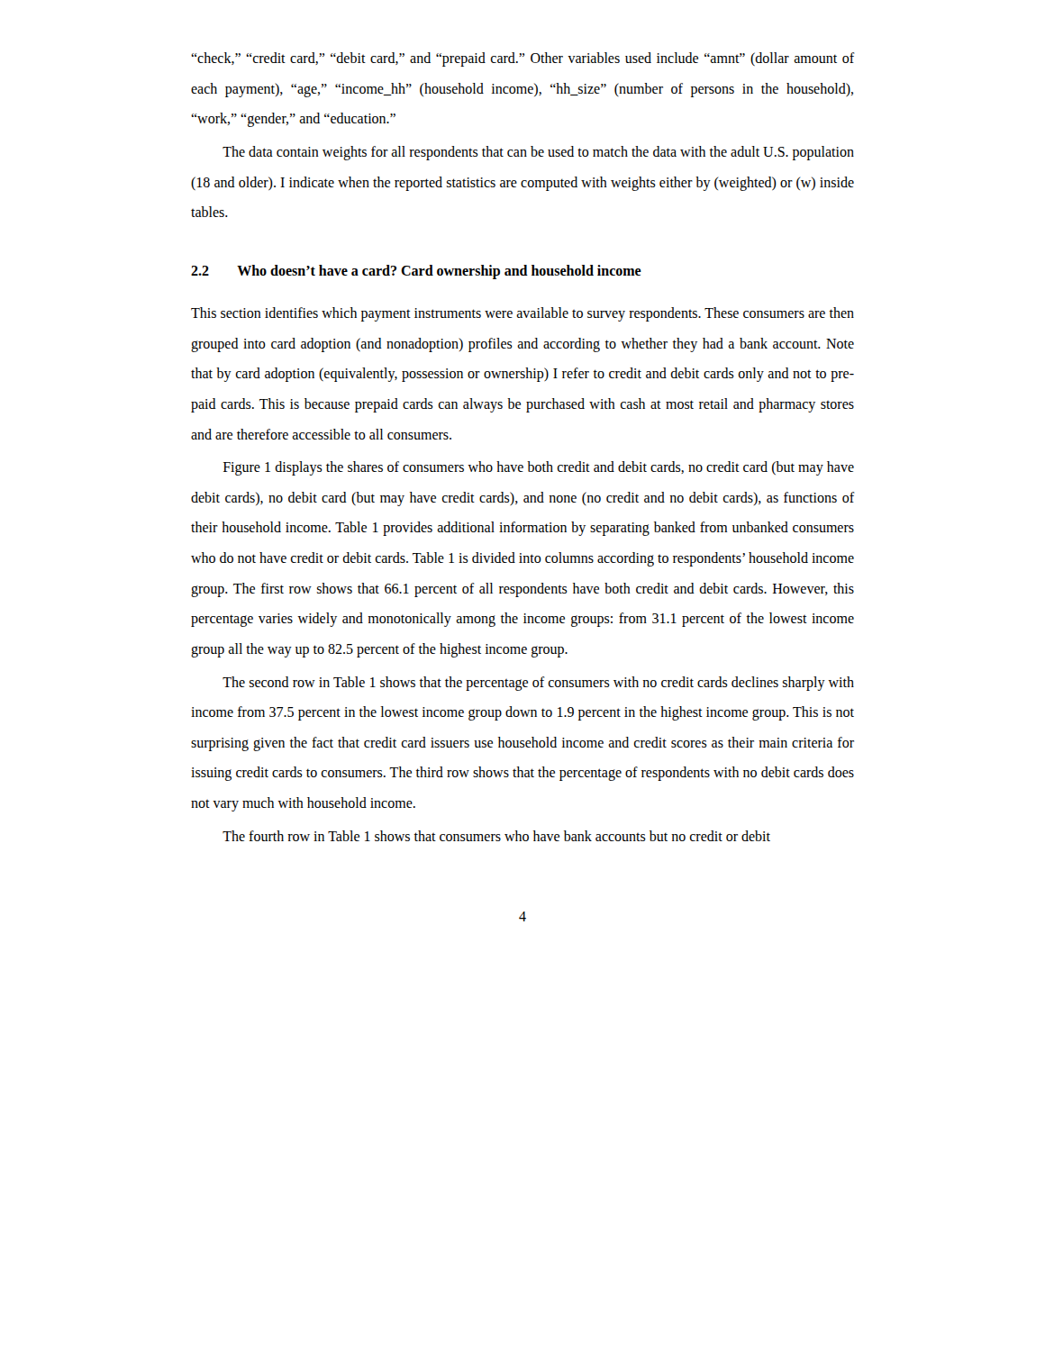“check,” “credit card,” “debit card,” and “prepaid card.” Other variables used include “amnt” (dollar amount of each payment), “age,” “income_hh” (household income), “hh_size” (number of persons in the household), “work,” “gender,” and “education.”
The data contain weights for all respondents that can be used to match the data with the adult U.S. population (18 and older). I indicate when the reported statistics are computed with weights either by (weighted) or (w) inside tables.
2.2 Who doesn’t have a card? Card ownership and household income
This section identifies which payment instruments were available to survey respondents. These consumers are then grouped into card adoption (and nonadoption) profiles and according to whether they had a bank account. Note that by card adoption (equivalently, possession or ownership) I refer to credit and debit cards only and not to prepaid cards. This is because prepaid cards can always be purchased with cash at most retail and pharmacy stores and are therefore accessible to all consumers.
Figure 1 displays the shares of consumers who have both credit and debit cards, no credit card (but may have debit cards), no debit card (but may have credit cards), and none (no credit and no debit cards), as functions of their household income. Table 1 provides additional information by separating banked from unbanked consumers who do not have credit or debit cards. Table 1 is divided into columns according to respondents’ household income group. The first row shows that 66.1 percent of all respondents have both credit and debit cards. However, this percentage varies widely and monotonically among the income groups: from 31.1 percent of the lowest income group all the way up to 82.5 percent of the highest income group.
The second row in Table 1 shows that the percentage of consumers with no credit cards declines sharply with income from 37.5 percent in the lowest income group down to 1.9 percent in the highest income group. This is not surprising given the fact that credit card issuers use household income and credit scores as their main criteria for issuing credit cards to consumers. The third row shows that the percentage of respondents with no debit cards does not vary much with household income.
The fourth row in Table 1 shows that consumers who have bank accounts but no credit or debit
4